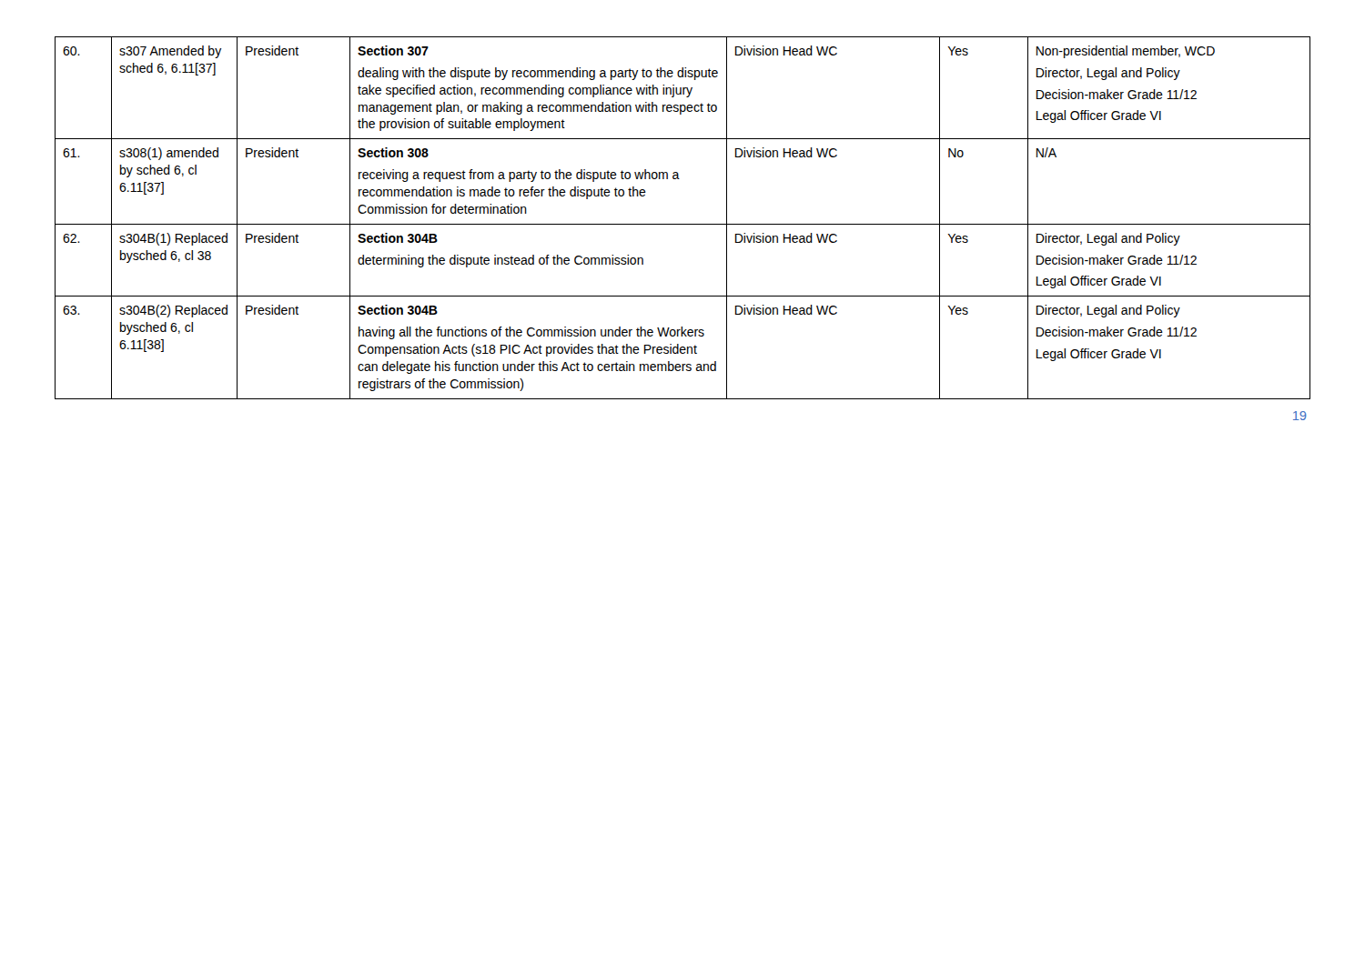| 60. | s307 Amended by sched 6, 6.11[37] | President | Section 307 dealing with the dispute by recommending a party to the dispute take specified action, recommending compliance with injury management plan, or making a recommendation with respect to the provision of suitable employment | Division Head WC | Yes | Non-presidential member, WCD Director, Legal and Policy Decision-maker Grade 11/12 Legal Officer Grade VI |
| 61. | s308(1) amended by sched 6, cl 6.11[37] | President | Section 308 receiving a request from a party to the dispute to whom a recommendation is made to refer the dispute to the Commission for determination | Division Head WC | No | N/A |
| 62. | s304B(1) Replaced bysched 6, cl 38 | President | Section 304B determining the dispute instead of the Commission | Division Head WC | Yes | Director, Legal and Policy Decision-maker Grade 11/12 Legal Officer Grade VI |
| 63. | s304B(2) Replaced bysched 6, cl 6.11[38] | President | Section 304B having all the functions of the Commission under the Workers Compensation Acts (s18 PIC Act provides that the President can delegate his function under this Act to certain members and registrars of the Commission) | Division Head WC | Yes | Director, Legal and Policy Decision-maker Grade 11/12 Legal Officer Grade VI |
19